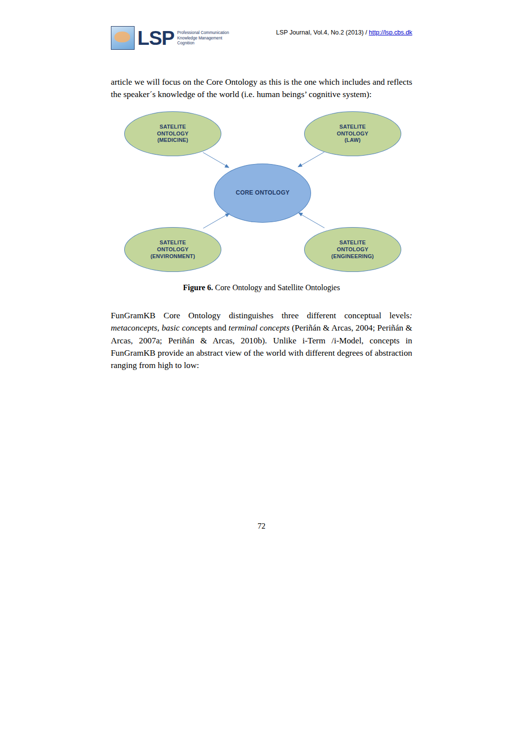LSP
Professional Communication
Knowledge Management
Cognition
LSP Journal, Vol.4, No.2 (2013) / http://lsp.cbs.dk
article we will focus on the Core Ontology as this is the one which includes and reflects the speaker´s knowledge of the world (i.e. human beings’ cognitive system):
SATELITE
ONTOLOGY
(MEDICINE)
SATELITE
ONTOLOGY
(LAW)
SATELITE
ONTOLOGY
(ENVIRONMENT)
SATELITE
ONTOLOGY
(ENGINEERING)
CORE ONTOLOGY
Figure 6. Core Ontology and Satellite Ontologies
FunGramKB Core Ontology distinguishes three different conceptual levels: metaconcepts, basic concepts and terminal concepts (Periñán & Arcas, 2004; Periñán & Arcas, 2007a; Periñán & Arcas, 2010b). Unlike i-Term /i-Model, concepts in FunGramKB provide an abstract view of the world with different degrees of abstraction ranging from high to low:
72